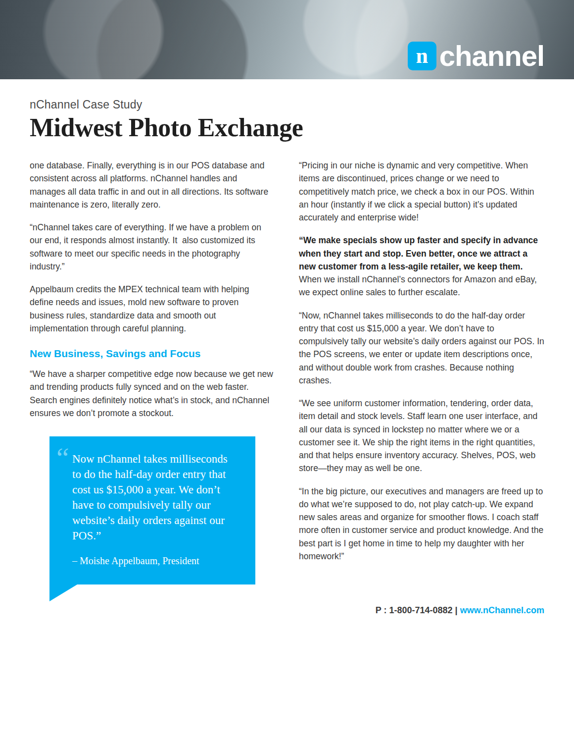n
channel
nChannel Case Study
Midwest Photo Exchange
one database. Finally, everything is in our POS database and consistent across all platforms. nChannel handles and manages all data traffic in and out in all directions. Its software maintenance is zero, literally zero.
“nChannel takes care of everything. If we have a problem on our end, it responds almost instantly. It also customized its software to meet our specific needs in the photography industry.”
Appelbaum credits the MPEX technical team with helping define needs and issues, mold new software to proven business rules, standardize data and smooth out implementation through careful planning.
New Business, Savings and Focus
“We have a sharper competitive edge now because we get new and trending products fully synced and on the web faster. Search engines definitely notice what’s in stock, and nChannel ensures we don’t promote a stockout.
“
Now nChannel takes milliseconds to do the half-day order entry that cost us $15,000 a year. We don’t have to compulsively tally our website’s daily orders against our POS.”
– Moishe Appelbaum, President
“Pricing in our niche is dynamic and very competitive. When items are discontinued, prices change or we need to competitively match price, we check a box in our POS. Within an hour (instantly if we click a special button) it’s updated accurately and enterprise wide!
“We make specials show up faster and specify in advance when they start and stop. Even better, once we attract a new customer from a less-agile retailer, we keep them. When we install nChannel’s connectors for Amazon and eBay, we expect online sales to further escalate.
“Now, nChannel takes milliseconds to do the half-day order entry that cost us $15,000 a year. We don’t have to compulsively tally our website’s daily orders against our POS. In the POS screens, we enter or update item descriptions once, and without double work from crashes. Because nothing crashes.
“We see uniform customer information, tendering, order data, item detail and stock levels. Staff learn one user interface, and all our data is synced in lockstep no matter where we or a customer see it. We ship the right items in the right quantities, and that helps ensure inventory accuracy. Shelves, POS, web store—they may as well be one.
“In the big picture, our executives and managers are freed up to do what we’re supposed to do, not play catch-up. We expand new sales areas and organize for smoother flows. I coach staff more often in customer service and product knowledge. And the best part is I get home in time to help my daughter with her homework!”
P : 1-800-714-0882 | www.nChannel.com